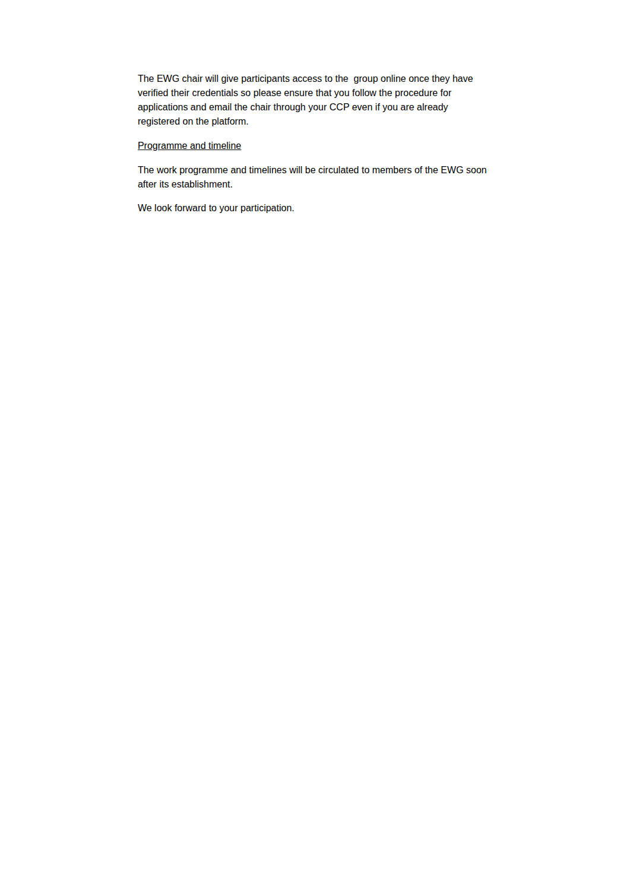The EWG chair will give participants access to the group online once they have verified their credentials so please ensure that you follow the procedure for applications and email the chair through your CCP even if you are already registered on the platform.
Programme and timeline
The work programme and timelines will be circulated to members of the EWG soon after its establishment.
We look forward to your participation.